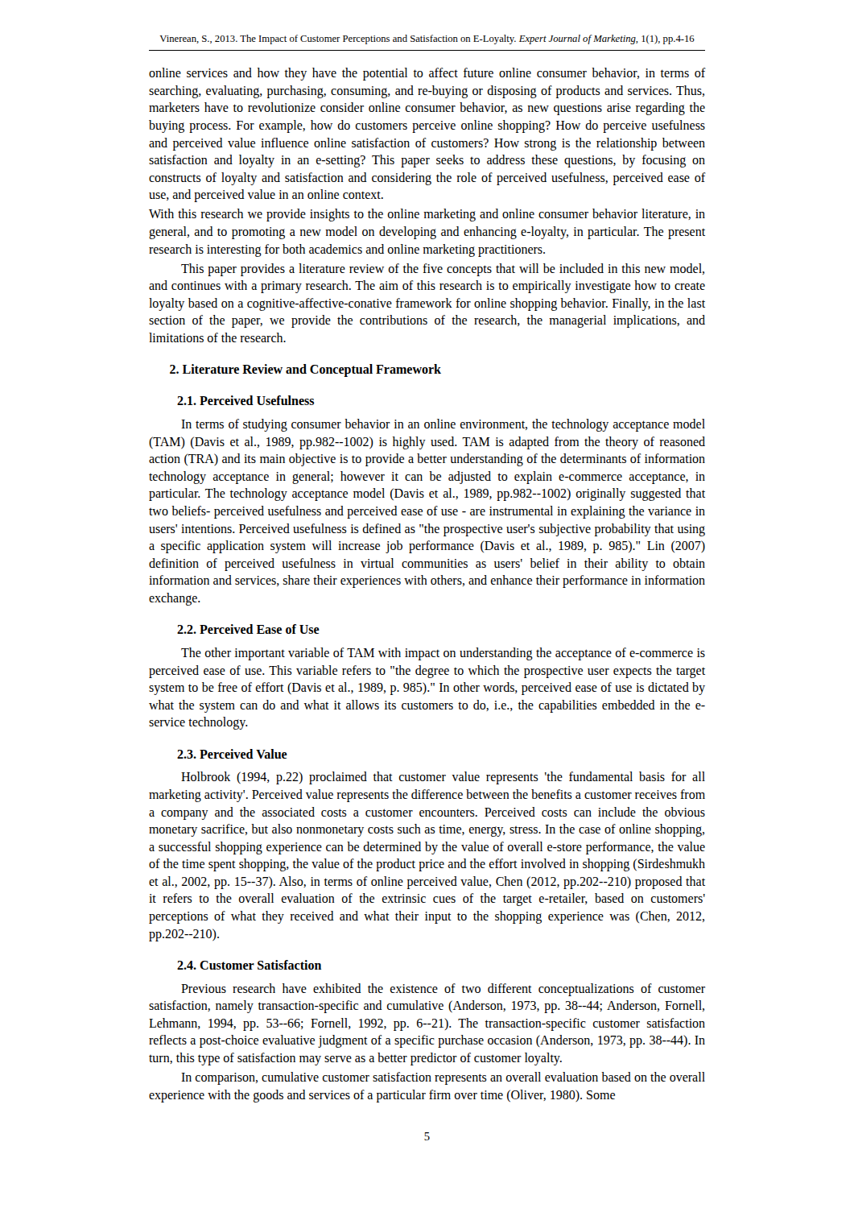Vinerean, S., 2013. The Impact of Customer Perceptions and Satisfaction on E-Loyalty. Expert Journal of Marketing, 1(1), pp.4-16
online services and how they have the potential to affect future online consumer behavior, in terms of searching, evaluating, purchasing, consuming, and re-buying or disposing of products and services. Thus, marketers have to revolutionize consider online consumer behavior, as new questions arise regarding the buying process. For example, how do customers perceive online shopping? How do perceive usefulness and perceived value influence online satisfaction of customers? How strong is the relationship between satisfaction and loyalty in an e-setting? This paper seeks to address these questions, by focusing on constructs of loyalty and satisfaction and considering the role of perceived usefulness, perceived ease of use, and perceived value in an online context.
With this research we provide insights to the online marketing and online consumer behavior literature, in general, and to promoting a new model on developing and enhancing e-loyalty, in particular. The present research is interesting for both academics and online marketing practitioners.
This paper provides a literature review of the five concepts that will be included in this new model, and continues with a primary research. The aim of this research is to empirically investigate how to create loyalty based on a cognitive-affective-conative framework for online shopping behavior. Finally, in the last section of the paper, we provide the contributions of the research, the managerial implications, and limitations of the research.
2. Literature Review and Conceptual Framework
2.1. Perceived Usefulness
In terms of studying consumer behavior in an online environment, the technology acceptance model (TAM) (Davis et al., 1989, pp.982--1002) is highly used. TAM is adapted from the theory of reasoned action (TRA) and its main objective is to provide a better understanding of the determinants of information technology acceptance in general; however it can be adjusted to explain e-commerce acceptance, in particular. The technology acceptance model (Davis et al., 1989, pp.982--1002) originally suggested that two beliefs- perceived usefulness and perceived ease of use - are instrumental in explaining the variance in users' intentions. Perceived usefulness is defined as "the prospective user's subjective probability that using a specific application system will increase job performance (Davis et al., 1989, p. 985)." Lin (2007) definition of perceived usefulness in virtual communities as users' belief in their ability to obtain information and services, share their experiences with others, and enhance their performance in information exchange.
2.2. Perceived Ease of Use
The other important variable of TAM with impact on understanding the acceptance of e-commerce is perceived ease of use. This variable refers to "the degree to which the prospective user expects the target system to be free of effort (Davis et al., 1989, p. 985)." In other words, perceived ease of use is dictated by what the system can do and what it allows its customers to do, i.e., the capabilities embedded in the e-service technology.
2.3. Perceived Value
Holbrook (1994, p.22) proclaimed that customer value represents 'the fundamental basis for all marketing activity'. Perceived value represents the difference between the benefits a customer receives from a company and the associated costs a customer encounters. Perceived costs can include the obvious monetary sacrifice, but also nonmonetary costs such as time, energy, stress. In the case of online shopping, a successful shopping experience can be determined by the value of overall e-store performance, the value of the time spent shopping, the value of the product price and the effort involved in shopping (Sirdeshmukh et al., 2002, pp. 15--37). Also, in terms of online perceived value, Chen (2012, pp.202--210) proposed that it refers to the overall evaluation of the extrinsic cues of the target e-retailer, based on customers' perceptions of what they received and what their input to the shopping experience was (Chen, 2012, pp.202--210).
2.4. Customer Satisfaction
Previous research have exhibited the existence of two different conceptualizations of customer satisfaction, namely transaction-specific and cumulative (Anderson, 1973, pp. 38--44; Anderson, Fornell, Lehmann, 1994, pp. 53--66; Fornell, 1992, pp. 6--21). The transaction-specific customer satisfaction reflects a post-choice evaluative judgment of a specific purchase occasion (Anderson, 1973, pp. 38--44). In turn, this type of satisfaction may serve as a better predictor of customer loyalty.
In comparison, cumulative customer satisfaction represents an overall evaluation based on the overall experience with the goods and services of a particular firm over time (Oliver, 1980). Some
5